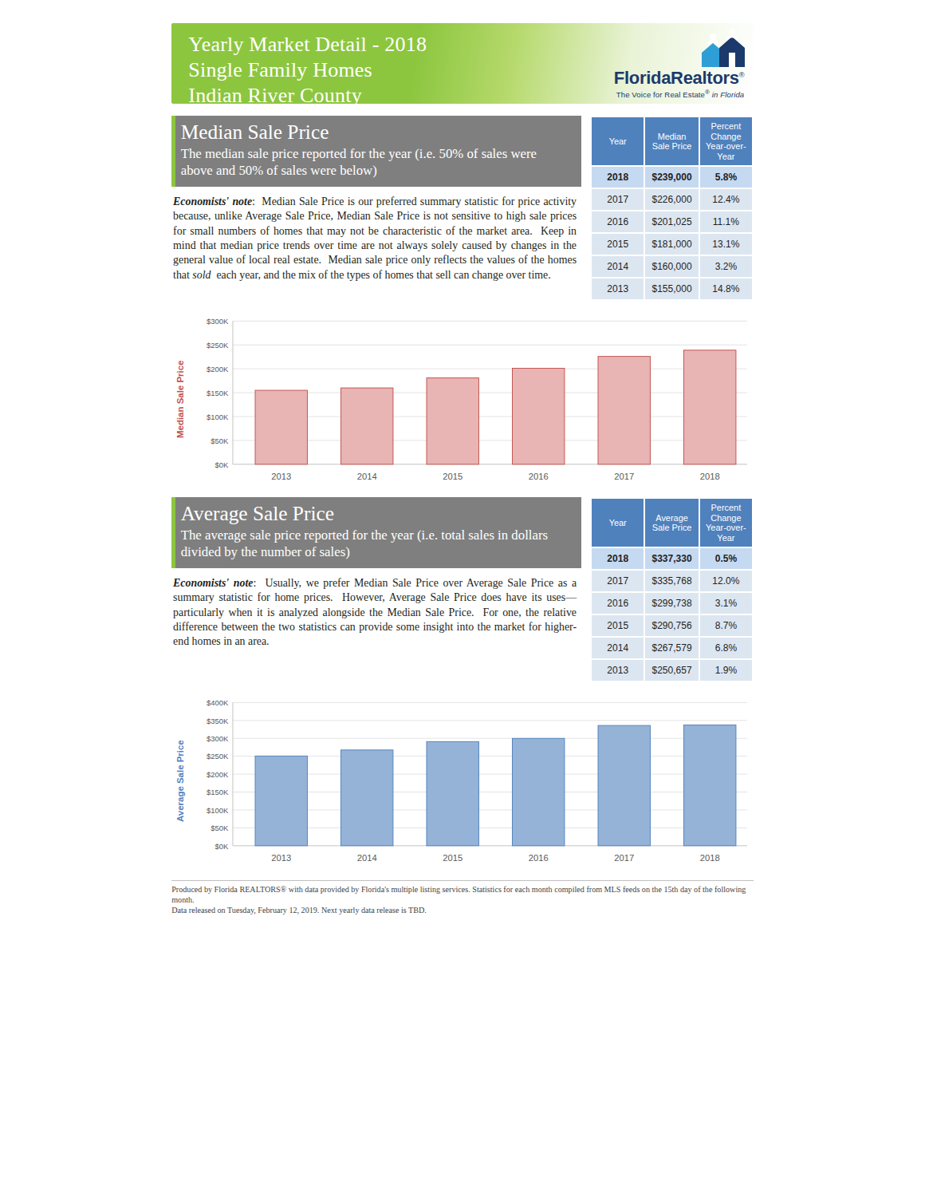Yearly Market Detail - 2018
Single Family Homes
Indian River County
FloridaRealtors®
The Voice for Real Estate® in Florida
Median Sale Price
The median sale price reported for the year (i.e. 50% of sales were above and 50% of sales were below)
Economists' note: Median Sale Price is our preferred summary statistic for price activity because, unlike Average Sale Price, Median Sale Price is not sensitive to high sale prices for small numbers of homes that may not be characteristic of the market area. Keep in mind that median price trends over time are not always solely caused by changes in the general value of local real estate. Median sale price only reflects the values of the homes that sold each year, and the mix of the types of homes that sell can change over time.
| Year | Median Sale Price | Percent Change Year-over-Year |
| --- | --- | --- |
| 2018 | $239,000 | 5.8% |
| 2017 | $226,000 | 12.4% |
| 2016 | $201,025 | 11.1% |
| 2015 | $181,000 | 13.1% |
| 2014 | $160,000 | 3.2% |
| 2013 | $155,000 | 14.8% |
Median Sale Price
$300K $250K $200K $150K $100K $50K $0K 2013 2014 2015 2016 2017 2018
Average Sale Price
The average sale price reported for the year (i.e. total sales in dollars divided by the number of sales)
Economists' note: Usually, we prefer Median Sale Price over Average Sale Price as a summary statistic for home prices. However, Average Sale Price does have its uses—particularly when it is analyzed alongside the Median Sale Price. For one, the relative difference between the two statistics can provide some insight into the market for higher-end homes in an area.
| Year | Average Sale Price | Percent Change Year-over-Year |
| --- | --- | --- |
| 2018 | $337,330 | 0.5% |
| 2017 | $335,768 | 12.0% |
| 2016 | $299,738 | 3.1% |
| 2015 | $290,756 | 8.7% |
| 2014 | $267,579 | 6.8% |
| 2013 | $250,657 | 1.9% |
Average Sale Price
$400K $350K $300K $250K $200K $150K $100K $50K $0K 2013 2014 2015 2016 2017 2018
Produced by Florida REALTORS® with data provided by Florida's multiple listing services. Statistics for each month compiled from MLS feeds on the 15th day of the following month.
Data released on Tuesday, February 12, 2019. Next yearly data release is TBD.